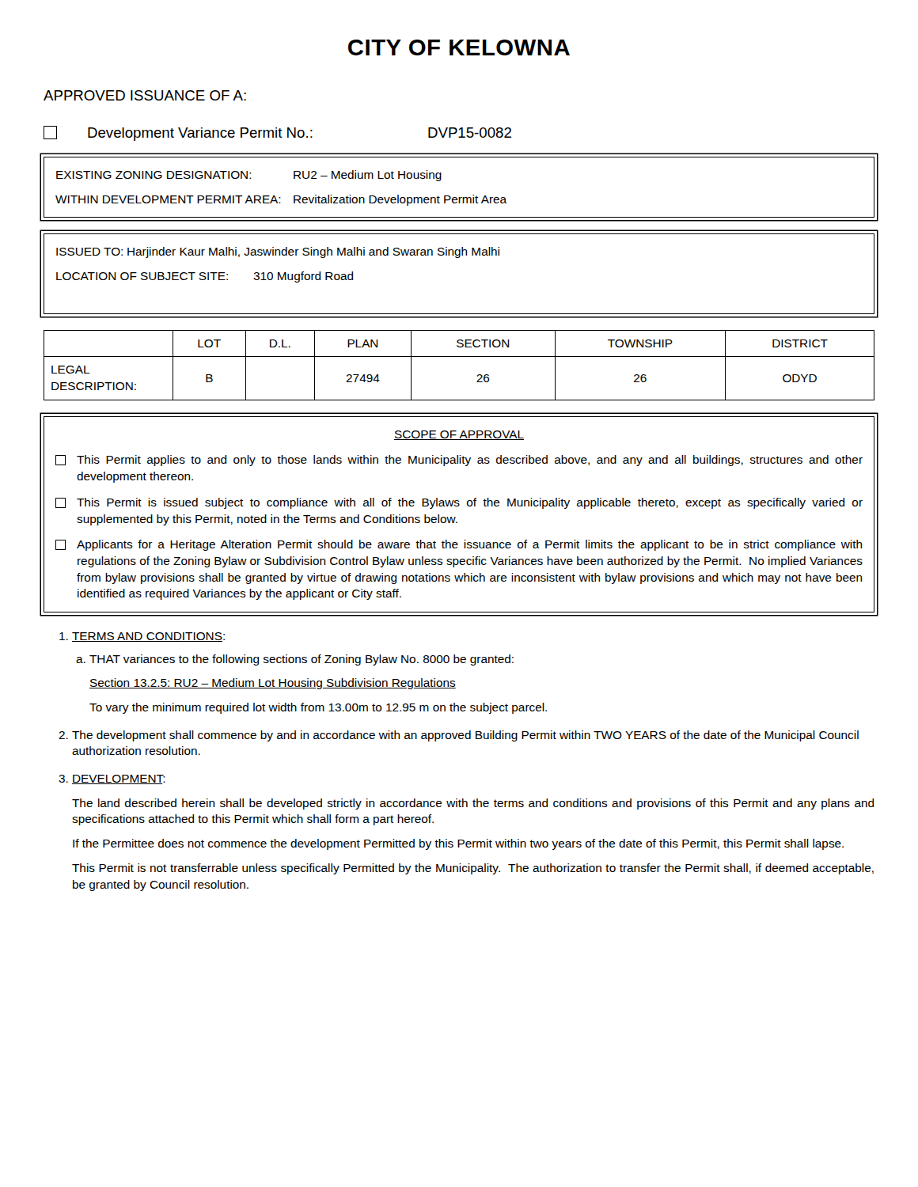CITY OF KELOWNA
APPROVED ISSUANCE OF A:
Development Variance Permit No.: DVP15-0082
EXISTING ZONING DESIGNATION: RU2 – Medium Lot Housing
WITHIN DEVELOPMENT PERMIT AREA: Revitalization Development Permit Area
ISSUED TO: Harjinder Kaur Malhi, Jaswinder Singh Malhi and Swaran Singh Malhi
LOCATION OF SUBJECT SITE: 310 Mugford Road
| | LOT | D.L. | PLAN | SECTION | TOWNSHIP | DISTRICT |
| --- | --- | --- | --- | --- | --- | --- |
| LEGAL DESCRIPTION: | B | | 27494 | 26 | 26 | ODYD |
SCOPE OF APPROVAL
This Permit applies to and only to those lands within the Municipality as described above, and any and all buildings, structures and other development thereon.
This Permit is issued subject to compliance with all of the Bylaws of the Municipality applicable thereto, except as specifically varied or supplemented by this Permit, noted in the Terms and Conditions below.
Applicants for a Heritage Alteration Permit should be aware that the issuance of a Permit limits the applicant to be in strict compliance with regulations of the Zoning Bylaw or Subdivision Control Bylaw unless specific Variances have been authorized by the Permit. No implied Variances from bylaw provisions shall be granted by virtue of drawing notations which are inconsistent with bylaw provisions and which may not have been identified as required Variances by the applicant or City staff.
TERMS AND CONDITIONS:
THAT variances to the following sections of Zoning Bylaw No. 8000 be granted:
Section 13.2.5: RU2 – Medium Lot Housing Subdivision Regulations
To vary the minimum required lot width from 13.00m to 12.95 m on the subject parcel.
The development shall commence by and in accordance with an approved Building Permit within TWO YEARS of the date of the Municipal Council authorization resolution.
DEVELOPMENT:
The land described herein shall be developed strictly in accordance with the terms and conditions and provisions of this Permit and any plans and specifications attached to this Permit which shall form a part hereof.
If the Permittee does not commence the development Permitted by this Permit within two years of the date of this Permit, this Permit shall lapse.
This Permit is not transferrable unless specifically Permitted by the Municipality. The authorization to transfer the Permit shall, if deemed acceptable, be granted by Council resolution.